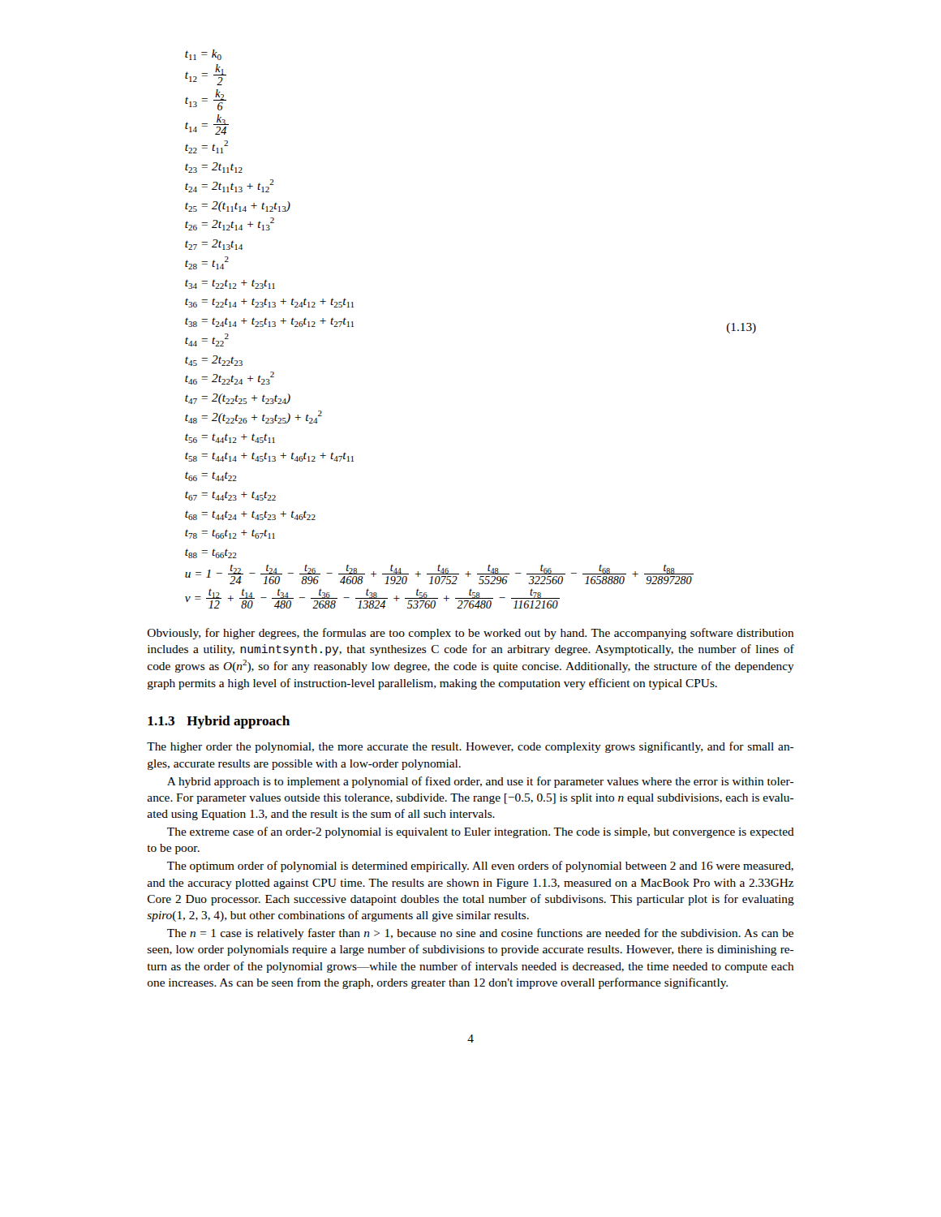t11 = k0 t12 = k12 t13 = k26 t14 = k324 t22 = t112 t23 = 2t11t12 t24 = 2t11t13 + t122 t25 = 2(t11t14 + t12t13) t26 = 2t12t14 + t132 t27 = 2t13t14 t28 = t142 t34 = t22t12 + t23t11 t36 = t22t14 + t23t13 + t24t12 + t25t11 t38 = t24t14 + t25t13 + t26t12 + t27t11 t44 = t222 t45 = 2t22t23 t46 = 2t22t24 + t232 t47 = 2(t22t25 + t23t24) t48 = 2(t22t26 + t23t25) + t242 t56 = t44t12 + t45t11 t58 = t44t14 + t45t13 + t46t12 + t47t11 t66 = t44t22 t67 = t44t23 + t45t22 t68 = t44t24 + t45t23 + t46t22 t78 = t66t12 + t67t11 t88 = t66t22 u = 1 − t2224 − t24160 − t26896 − t284608 + t441920 + t4610752 + t4855296 − t66322560 − t681658880 + t8892897280 v = t1212 + t1480 − t34480 − t362688 − t3813824 + t5653760 + t58276480 − t7811612160
(1.13)
Obviously, for higher degrees, the formulas are too complex to be worked out by hand. The accompanying software distribution includes a utility, numintsynth.py, that synthesizes C code for an arbitrary degree. Asymptotically, the number of lines of code grows as O(n2), so for any reasonably low degree, the code is quite concise. Additionally, the structure of the dependency graph permits a high level of instruction-level parallelism, making the computation very efficient on typical CPUs.
1.1.3 Hybrid approach
The higher order the polynomial, the more accurate the result. However, code complexity grows significantly, and for small angles, accurate results are possible with a low-order polynomial.
A hybrid approach is to implement a polynomial of fixed order, and use it for parameter values where the error is within tolerance. For parameter values outside this tolerance, subdivide. The range [−0.5, 0.5] is split into n equal subdivisions, each is evaluated using Equation 1.3, and the result is the sum of all such intervals.
The extreme case of an order-2 polynomial is equivalent to Euler integration. The code is simple, but convergence is expected to be poor.
The optimum order of polynomial is determined empirically. All even orders of polynomial between 2 and 16 were measured, and the accuracy plotted against CPU time. The results are shown in Figure 1.1.3, measured on a MacBook Pro with a 2.33GHz Core 2 Duo processor. Each successive datapoint doubles the total number of subdivisons. This particular plot is for evaluating spiro(1, 2, 3, 4), but other combinations of arguments all give similar results.
The n = 1 case is relatively faster than n > 1, because no sine and cosine functions are needed for the subdivision. As can be seen, low order polynomials require a large number of subdivisions to provide accurate results. However, there is diminishing return as the order of the polynomial grows—while the number of intervals needed is decreased, the time needed to compute each one increases. As can be seen from the graph, orders greater than 12 don't improve overall performance significantly.
4